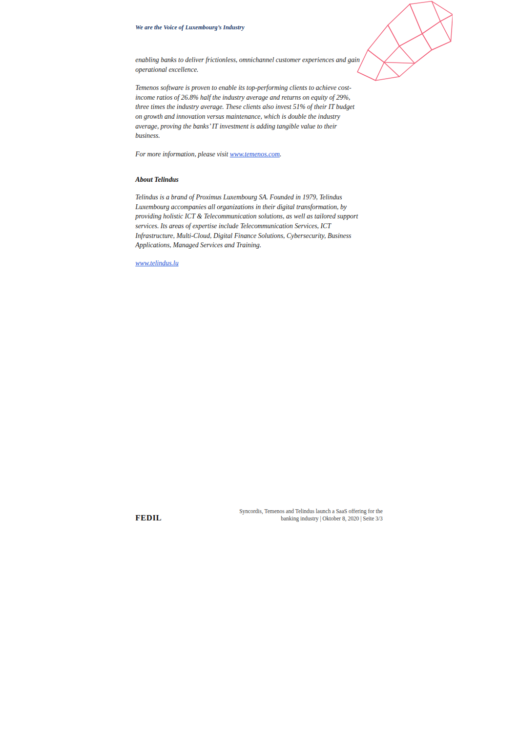We are the Voice of Luxembourg’s Industry
enabling banks to deliver frictionless, omnichannel customer experiences and gain operational excellence.
Temenos software is proven to enable its top-performing clients to achieve cost-income ratios of 26.8% half the industry average and returns on equity of 29%, three times the industry average. These clients also invest 51% of their IT budget on growth and innovation versus maintenance, which is double the industry average, proving the banks’ IT investment is adding tangible value to their business.
For more information, please visit www.temenos.com.
About Telindus
Telindus is a brand of Proximus Luxembourg SA. Founded in 1979, Telindus Luxembourg accompanies all organizations in their digital transformation, by providing holistic ICT & Telecommunication solutions, as well as tailored support services. Its areas of expertise include Telecommunication Services, ICT Infrastructure, Multi-Cloud, Digital Finance Solutions, Cybersecurity, Business Applications, Managed Services and Training.
www.telindus.lu
FEDIL
Syncordis, Temenos and Telindus launch a SaaS offering for the
banking industry | Oktober 8, 2020 | Seite 3/3